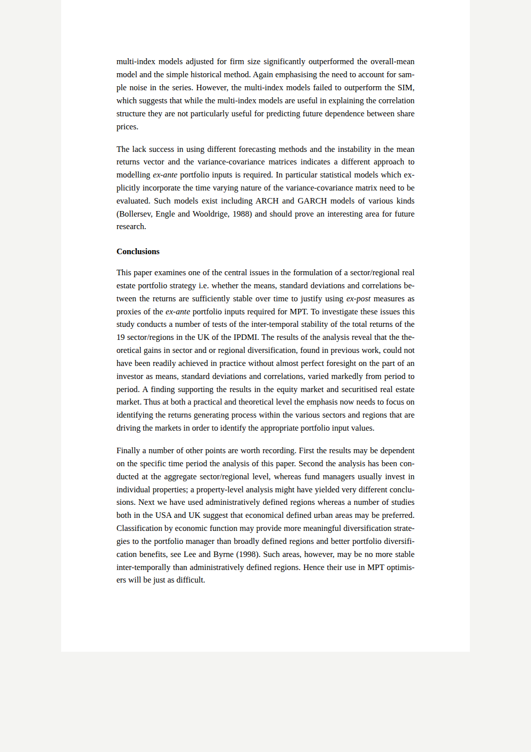multi-index models adjusted for firm size significantly outperformed the overall-mean model and the simple historical method. Again emphasising the need to account for sample noise in the series. However, the multi-index models failed to outperform the SIM, which suggests that while the multi-index models are useful in explaining the correlation structure they are not particularly useful for predicting future dependence between share prices.
The lack success in using different forecasting methods and the instability in the mean returns vector and the variance-covariance matrices indicates a different approach to modelling ex-ante portfolio inputs is required. In particular statistical models which explicitly incorporate the time varying nature of the variance-covariance matrix need to be evaluated. Such models exist including ARCH and GARCH models of various kinds (Bollersev, Engle and Wooldrige, 1988) and should prove an interesting area for future research.
Conclusions
This paper examines one of the central issues in the formulation of a sector/regional real estate portfolio strategy i.e. whether the means, standard deviations and correlations between the returns are sufficiently stable over time to justify using ex-post measures as proxies of the ex-ante portfolio inputs required for MPT. To investigate these issues this study conducts a number of tests of the inter-temporal stability of the total returns of the 19 sector/regions in the UK of the IPDMI. The results of the analysis reveal that the theoretical gains in sector and or regional diversification, found in previous work, could not have been readily achieved in practice without almost perfect foresight on the part of an investor as means, standard deviations and correlations, varied markedly from period to period. A finding supporting the results in the equity market and securitised real estate market. Thus at both a practical and theoretical level the emphasis now needs to focus on identifying the returns generating process within the various sectors and regions that are driving the markets in order to identify the appropriate portfolio input values.
Finally a number of other points are worth recording. First the results may be dependent on the specific time period the analysis of this paper. Second the analysis has been conducted at the aggregate sector/regional level, whereas fund managers usually invest in individual properties; a property-level analysis might have yielded very different conclusions. Next we have used administratively defined regions whereas a number of studies both in the USA and UK suggest that economical defined urban areas may be preferred. Classification by economic function may provide more meaningful diversification strategies to the portfolio manager than broadly defined regions and better portfolio diversification benefits, see Lee and Byrne (1998). Such areas, however, may be no more stable inter-temporally than administratively defined regions. Hence their use in MPT optimisers will be just as difficult.